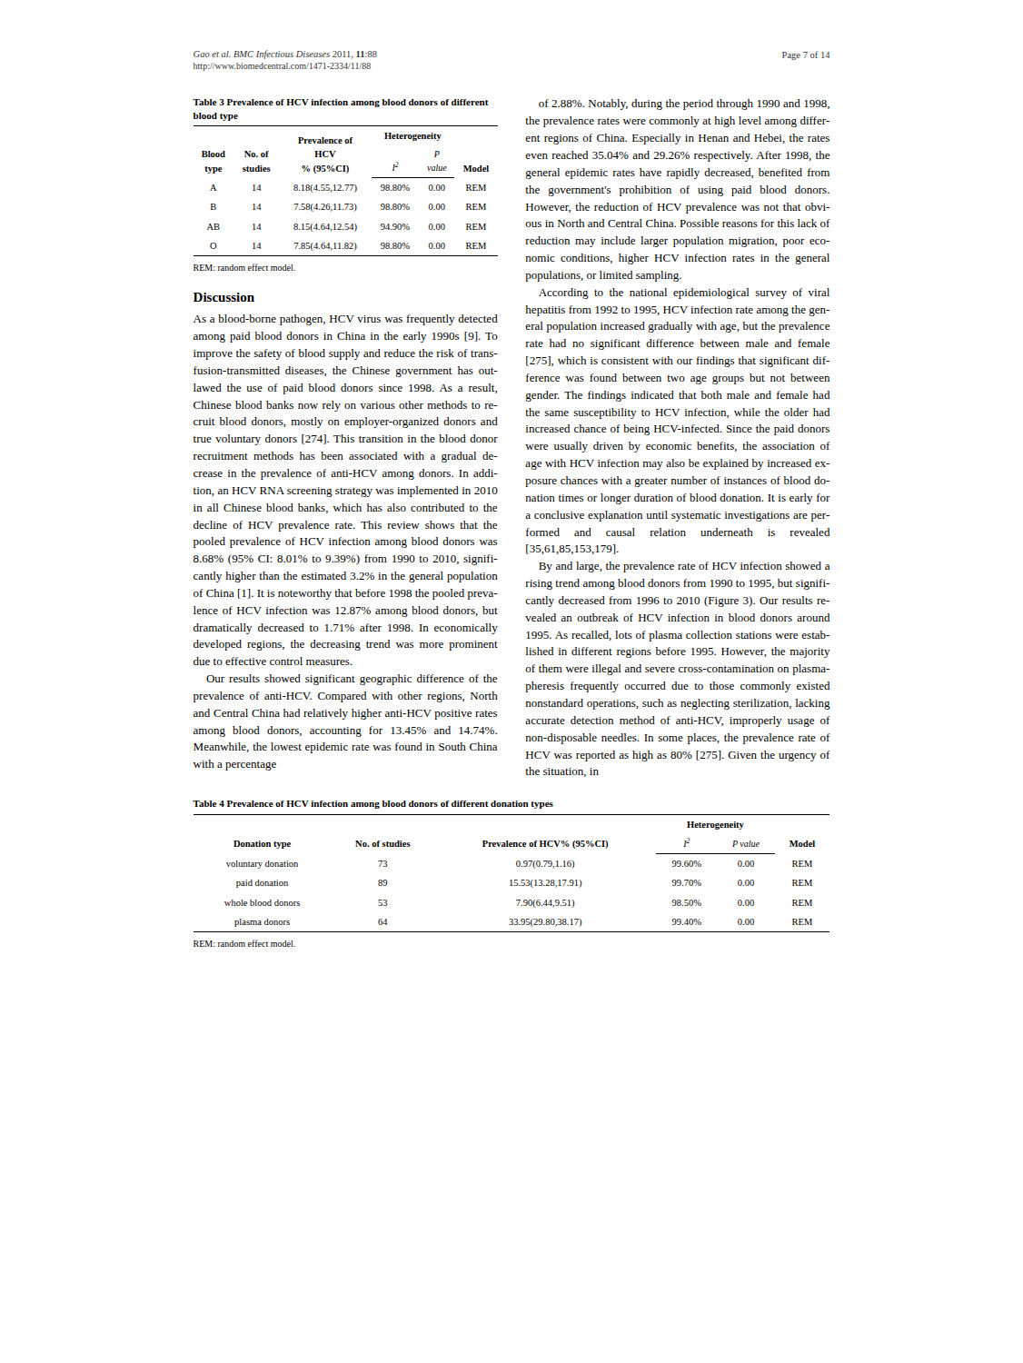Gao et al. BMC Infectious Diseases 2011, 11:88
http://www.biomedcentral.com/1471-2334/11/88
Page 7 of 14
Table 3 Prevalence of HCV infection among blood donors of different blood type
| Blood type | No. of studies | Prevalence of HCV % (95%CI) | Heterogeneity | Model |
| --- | --- | --- | --- | --- |
| I 2 | P value |
| A | 14 | 8.18(4.55,12.77) | 98.80% | 0.00 | REM |
| B | 14 | 7.58(4.26,11.73) | 98.80% | 0.00 | REM |
| AB | 14 | 8.15(4.64,12.54) | 94.90% | 0.00 | REM |
| O | 14 | 7.85(4.64,11.82) | 98.80% | 0.00 | REM |
REM: random effect model.
Discussion
As a blood-borne pathogen, HCV virus was frequently detected among paid blood donors in China in the early 1990s [9]. To improve the safety of blood supply and reduce the risk of transfusion-transmitted diseases, the Chinese government has outlawed the use of paid blood donors since 1998. As a result, Chinese blood banks now rely on various other methods to recruit blood donors, mostly on employer-organized donors and true voluntary donors [274]. This transition in the blood donor recruitment methods has been associated with a gradual decrease in the prevalence of anti-HCV among donors. In addition, an HCV RNA screening strategy was implemented in 2010 in all Chinese blood banks, which has also contributed to the decline of HCV prevalence rate. This review shows that the pooled prevalence of HCV infection among blood donors was 8.68% (95% CI: 8.01% to 9.39%) from 1990 to 2010, significantly higher than the estimated 3.2% in the general population of China [1]. It is noteworthy that before 1998 the pooled prevalence of HCV infection was 12.87% among blood donors, but dramatically decreased to 1.71% after 1998. In economically developed regions, the decreasing trend was more prominent due to effective control measures.
Our results showed significant geographic difference of the prevalence of anti-HCV. Compared with other regions, North and Central China had relatively higher anti-HCV positive rates among blood donors, accounting for 13.45% and 14.74%. Meanwhile, the lowest epidemic rate was found in South China with a percentage
of 2.88%. Notably, during the period through 1990 and 1998, the prevalence rates were commonly at high level among different regions of China. Especially in Henan and Hebei, the rates even reached 35.04% and 29.26% respectively. After 1998, the general epidemic rates have rapidly decreased, benefited from the government's prohibition of using paid blood donors. However, the reduction of HCV prevalence was not that obvious in North and Central China. Possible reasons for this lack of reduction may include larger population migration, poor economic conditions, higher HCV infection rates in the general populations, or limited sampling.
According to the national epidemiological survey of viral hepatitis from 1992 to 1995, HCV infection rate among the general population increased gradually with age, but the prevalence rate had no significant difference between male and female [275], which is consistent with our findings that significant difference was found between two age groups but not between gender. The findings indicated that both male and female had the same susceptibility to HCV infection, while the older had increased chance of being HCV-infected. Since the paid donors were usually driven by economic benefits, the association of age with HCV infection may also be explained by increased exposure chances with a greater number of instances of blood donation times or longer duration of blood donation. It is early for a conclusive explanation until systematic investigations are performed and causal relation underneath is revealed [35,61,85,153,179].
By and large, the prevalence rate of HCV infection showed a rising trend among blood donors from 1990 to 1995, but significantly decreased from 1996 to 2010 (Figure 3). Our results revealed an outbreak of HCV infection in blood donors around 1995. As recalled, lots of plasma collection stations were established in different regions before 1995. However, the majority of them were illegal and severe cross-contamination on plasmapheresis frequently occurred due to those commonly existed nonstandard operations, such as neglecting sterilization, lacking accurate detection method of anti-HCV, improperly usage of non-disposable needles. In some places, the prevalence rate of HCV was reported as high as 80% [275]. Given the urgency of the situation, in
Table 4 Prevalence of HCV infection among blood donors of different donation types
| Donation type | No. of studies | Prevalence of HCV% (95%CI) | Heterogeneity | Model |
| --- | --- | --- | --- | --- |
| I 2 | P value |
| voluntary donation | 73 | 0.97(0.79,1.16) | 99.60% | 0.00 | REM |
| paid donation | 89 | 15.53(13.28,17.91) | 99.70% | 0.00 | REM |
| whole blood donors | 53 | 7.90(6.44,9.51) | 98.50% | 0.00 | REM |
| plasma donors | 64 | 33.95(29.80,38.17) | 99.40% | 0.00 | REM |
REM: random effect model.